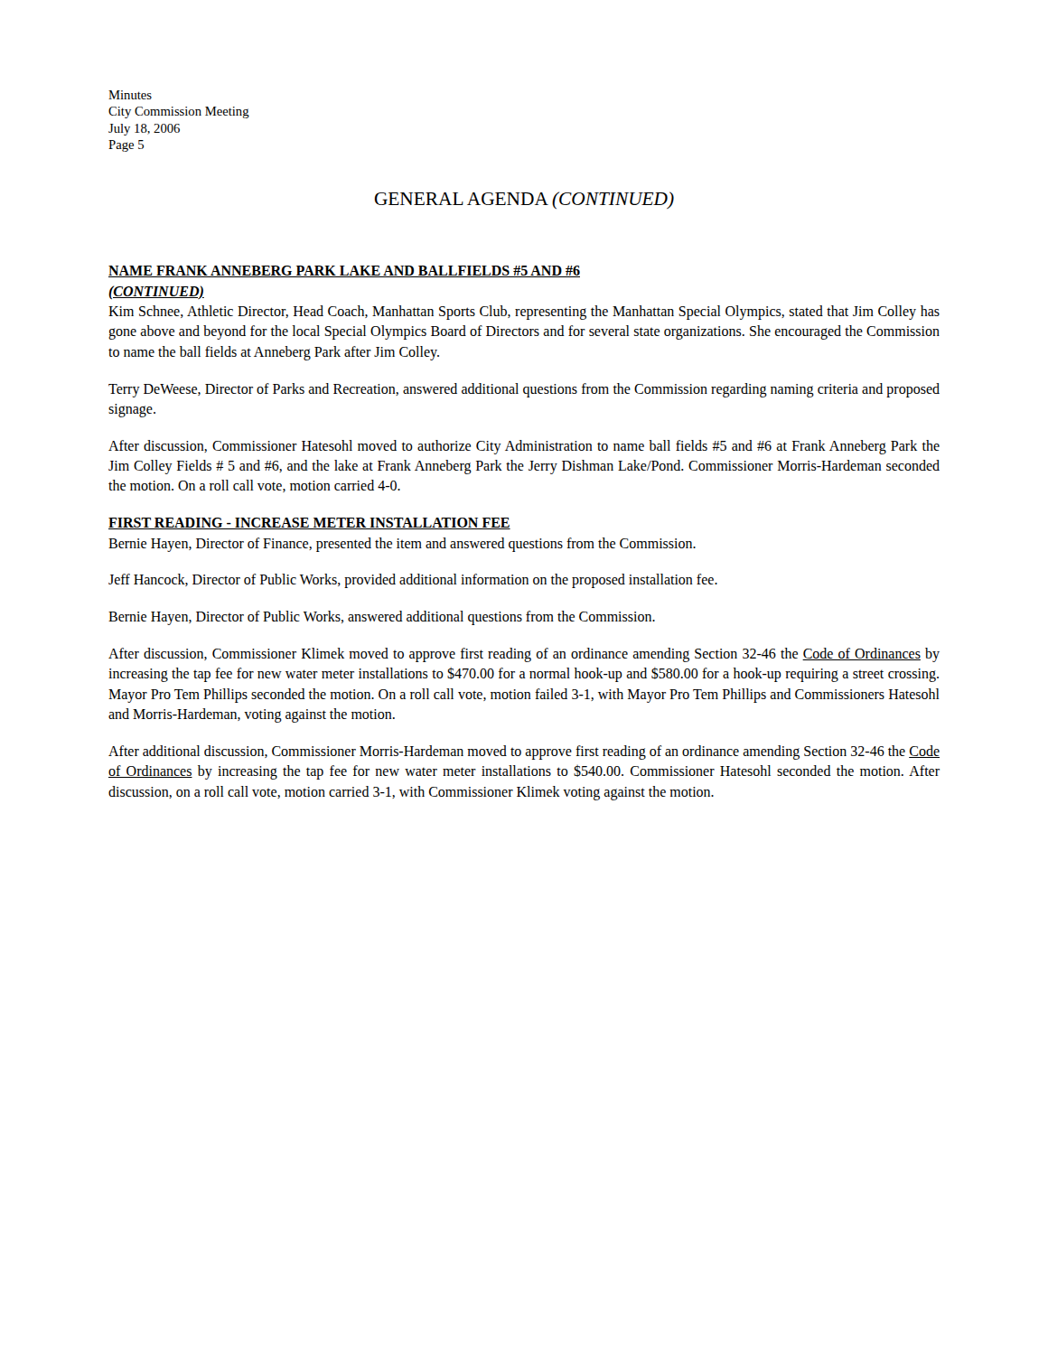Minutes
City Commission Meeting
July 18, 2006
Page 5
GENERAL AGENDA (CONTINUED)
NAME FRANK ANNEBERG PARK LAKE AND BALLFIELDS #5 AND #6 (CONTINUED)
Kim Schnee, Athletic Director, Head Coach, Manhattan Sports Club, representing the Manhattan Special Olympics, stated that Jim Colley has gone above and beyond for the local Special Olympics Board of Directors and for several state organizations. She encouraged the Commission to name the ball fields at Anneberg Park after Jim Colley.
Terry DeWeese, Director of Parks and Recreation, answered additional questions from the Commission regarding naming criteria and proposed signage.
After discussion, Commissioner Hatesohl moved to authorize City Administration to name ball fields #5 and #6 at Frank Anneberg Park the Jim Colley Fields # 5 and #6, and the lake at Frank Anneberg Park the Jerry Dishman Lake/Pond. Commissioner Morris-Hardeman seconded the motion. On a roll call vote, motion carried 4-0.
FIRST READING - INCREASE METER INSTALLATION FEE
Bernie Hayen, Director of Finance, presented the item and answered questions from the Commission.
Jeff Hancock, Director of Public Works, provided additional information on the proposed installation fee.
Bernie Hayen, Director of Public Works, answered additional questions from the Commission.
After discussion, Commissioner Klimek moved to approve first reading of an ordinance amending Section 32-46 the Code of Ordinances by increasing the tap fee for new water meter installations to $470.00 for a normal hook-up and $580.00 for a hook-up requiring a street crossing. Mayor Pro Tem Phillips seconded the motion. On a roll call vote, motion failed 3-1, with Mayor Pro Tem Phillips and Commissioners Hatesohl and Morris-Hardeman, voting against the motion.
After additional discussion, Commissioner Morris-Hardeman moved to approve first reading of an ordinance amending Section 32-46 the Code of Ordinances by increasing the tap fee for new water meter installations to $540.00. Commissioner Hatesohl seconded the motion. After discussion, on a roll call vote, motion carried 3-1, with Commissioner Klimek voting against the motion.